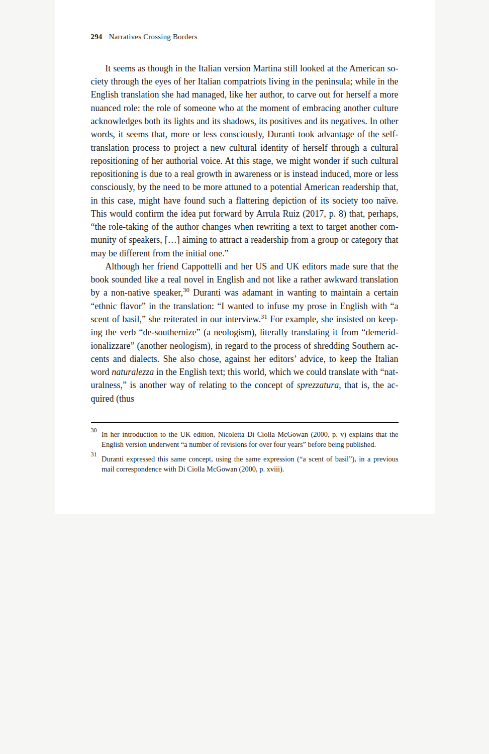294 Narratives Crossing Borders
It seems as though in the Italian version Martina still looked at the American society through the eyes of her Italian compatriots living in the peninsula; while in the English translation she had managed, like her author, to carve out for herself a more nuanced role: the role of someone who at the moment of embracing another culture acknowledges both its lights and its shadows, its positives and its negatives. In other words, it seems that, more or less consciously, Duranti took advantage of the self-translation process to project a new cultural identity of herself through a cultural repositioning of her authorial voice. At this stage, we might wonder if such cultural repositioning is due to a real growth in awareness or is instead induced, more or less consciously, by the need to be more attuned to a potential American readership that, in this case, might have found such a flattering depiction of its society too naïve. This would confirm the idea put forward by Arrula Ruiz (2017, p. 8) that, perhaps, “the role-taking of the author changes when rewriting a text to target another community of speakers, […] aiming to attract a readership from a group or category that may be different from the initial one.”
Although her friend Cappottelli and her US and UK editors made sure that the book sounded like a real novel in English and not like a rather awkward translation by a non-native speaker,30 Duranti was adamant in wanting to maintain a certain “ethnic flavor” in the translation: “I wanted to infuse my prose in English with “a scent of basil,” she reiterated in our interview.31 For example, she insisted on keeping the verb “de-southernize” (a neologism), literally translating it from “demeridionalizzare” (another neologism), in regard to the process of shredding Southern accents and dialects. She also chose, against her editors’ advice, to keep the Italian word naturalezza in the English text; this world, which we could translate with “naturalness,” is another way of relating to the concept of sprezzatura, that is, the acquired (thus
30 In her introduction to the UK edition, Nicoletta Di Ciolla McGowan (2000, p. v) explains that the English version underwent “a number of revisions for over four years” before being published.
31 Duranti expressed this same concept, using the same expression (“a scent of basil”), in a previous mail correspondence with Di Ciolla McGowan (2000, p. xviii).